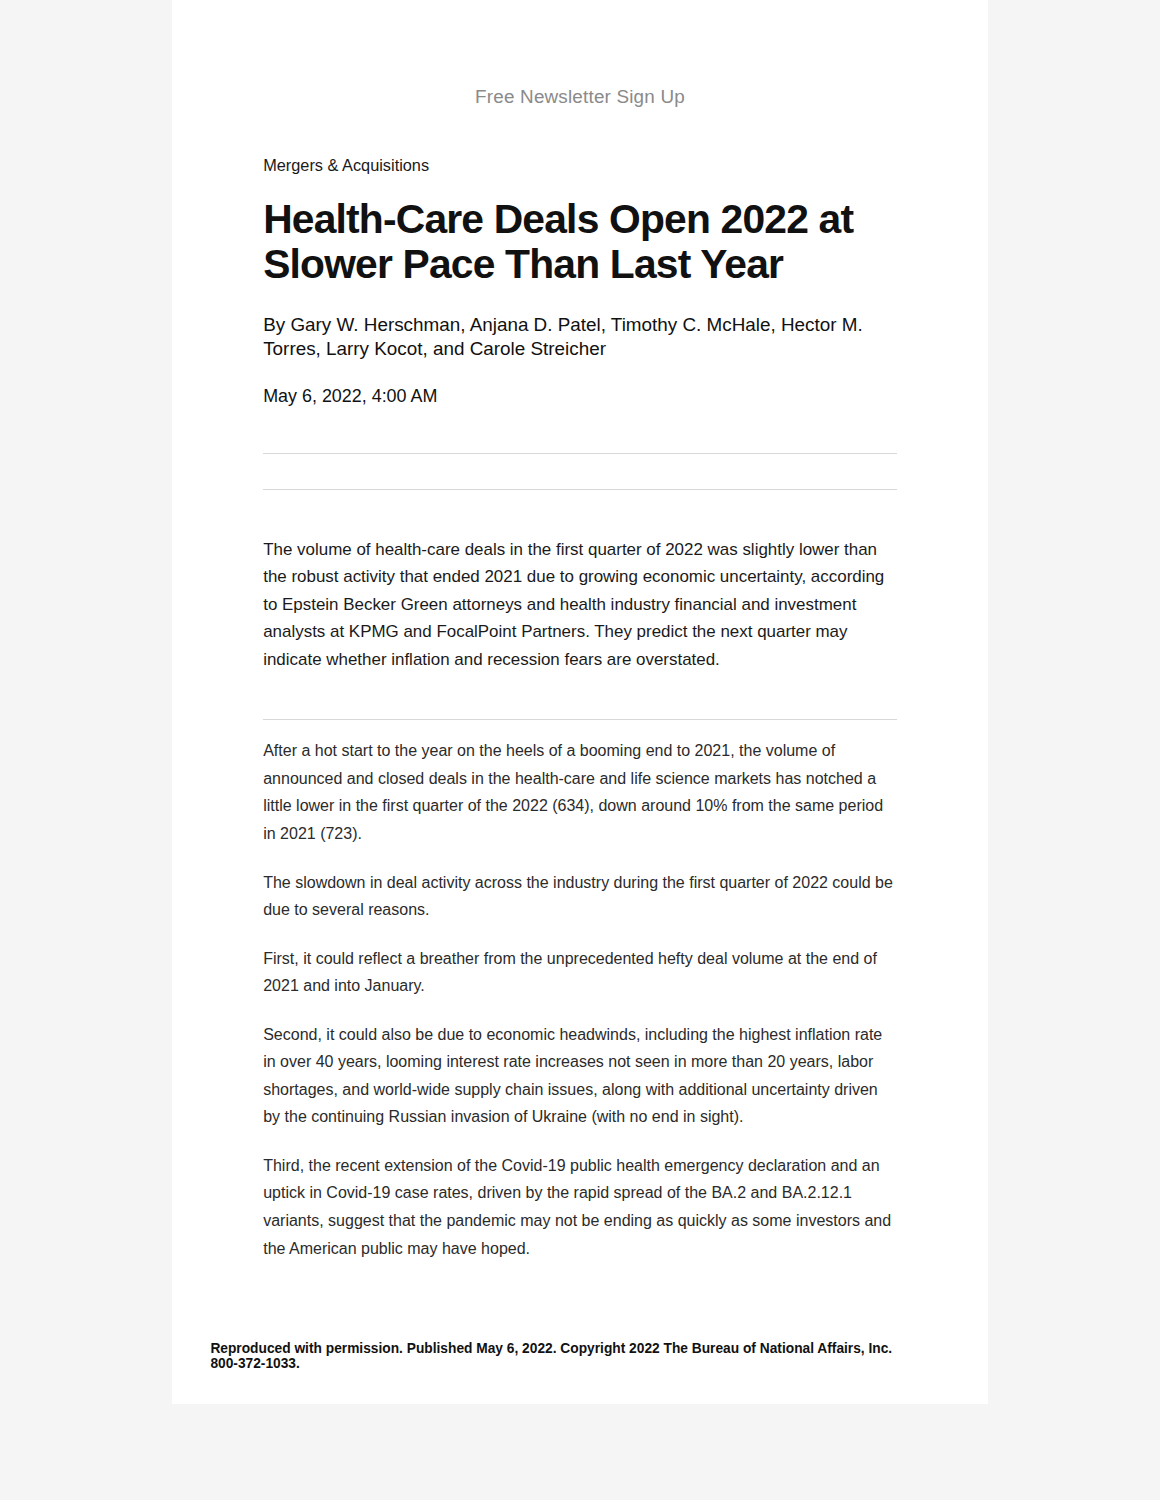Free Newsletter Sign Up
Mergers & Acquisitions
Health-Care Deals Open 2022 at Slower Pace Than Last Year
By Gary W. Herschman, Anjana D. Patel, Timothy C. McHale, Hector M. Torres, Larry Kocot, and Carole Streicher
May 6, 2022, 4:00 AM
The volume of health-care deals in the first quarter of 2022 was slightly lower than the robust activity that ended 2021 due to growing economic uncertainty, according to Epstein Becker Green attorneys and health industry financial and investment analysts at KPMG and FocalPoint Partners. They predict the next quarter may indicate whether inflation and recession fears are overstated.
After a hot start to the year on the heels of a booming end to 2021, the volume of announced and closed deals in the health-care and life science markets has notched a little lower in the first quarter of the 2022 (634), down around 10% from the same period in 2021 (723).
The slowdown in deal activity across the industry during the first quarter of 2022 could be due to several reasons.
First, it could reflect a breather from the unprecedented hefty deal volume at the end of 2021 and into January.
Second, it could also be due to economic headwinds, including the highest inflation rate in over 40 years, looming interest rate increases not seen in more than 20 years, labor shortages, and world-wide supply chain issues, along with additional uncertainty driven by the continuing Russian invasion of Ukraine (with no end in sight).
Third, the recent extension of the Covid-19 public health emergency declaration and an uptick in Covid-19 case rates, driven by the rapid spread of the BA.2 and BA.2.12.1 variants, suggest that the pandemic may not be ending as quickly as some investors and the American public may have hoped.
Reproduced with permission. Published May 6, 2022. Copyright 2022 The Bureau of National Affairs, Inc. 800-372-1033.